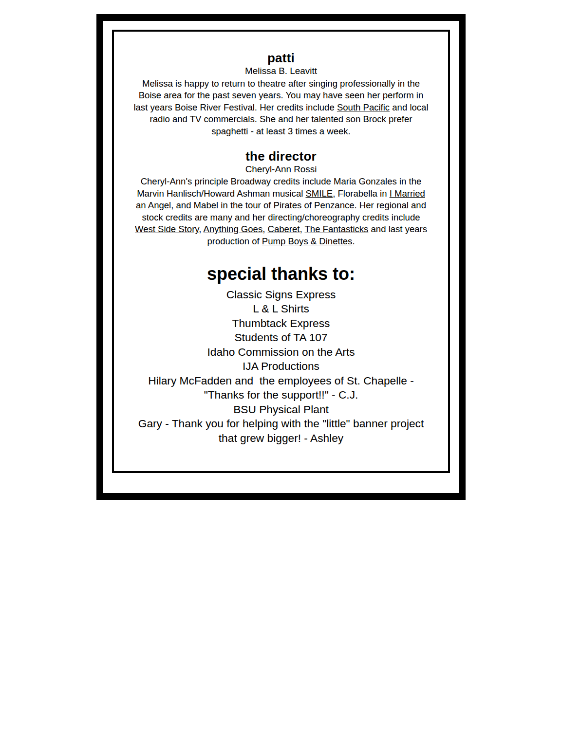patti
Melissa B. Leavitt
Melissa is happy to return to theatre after singing professionally in the Boise area for the past seven years. You may have seen her perform in last years Boise River Festival. Her credits include South Pacific and local radio and TV commercials. She and her talented son Brock prefer spaghetti - at least 3 times a week.
the director
Cheryl-Ann Rossi
Cheryl-Ann's principle Broadway credits include Maria Gonzales in the Marvin Hanlisch/Howard Ashman musical SMILE, Florabella in I Married an Angel, and Mabel in the tour of Pirates of Penzance. Her regional and stock credits are many and her directing/choreography credits include West Side Story, Anything Goes, Caberet, The Fantasticks and last years production of Pump Boys & Dinettes.
special thanks to:
Classic Signs Express
L & L Shirts
Thumbtack Express
Students of TA 107
Idaho Commission on the Arts
IJA Productions
Hilary McFadden and the employees of St. Chapelle - "Thanks for the support!!" - C.J.
BSU Physical Plant
Gary - Thank you for helping with the "little" banner project that grew bigger! - Ashley